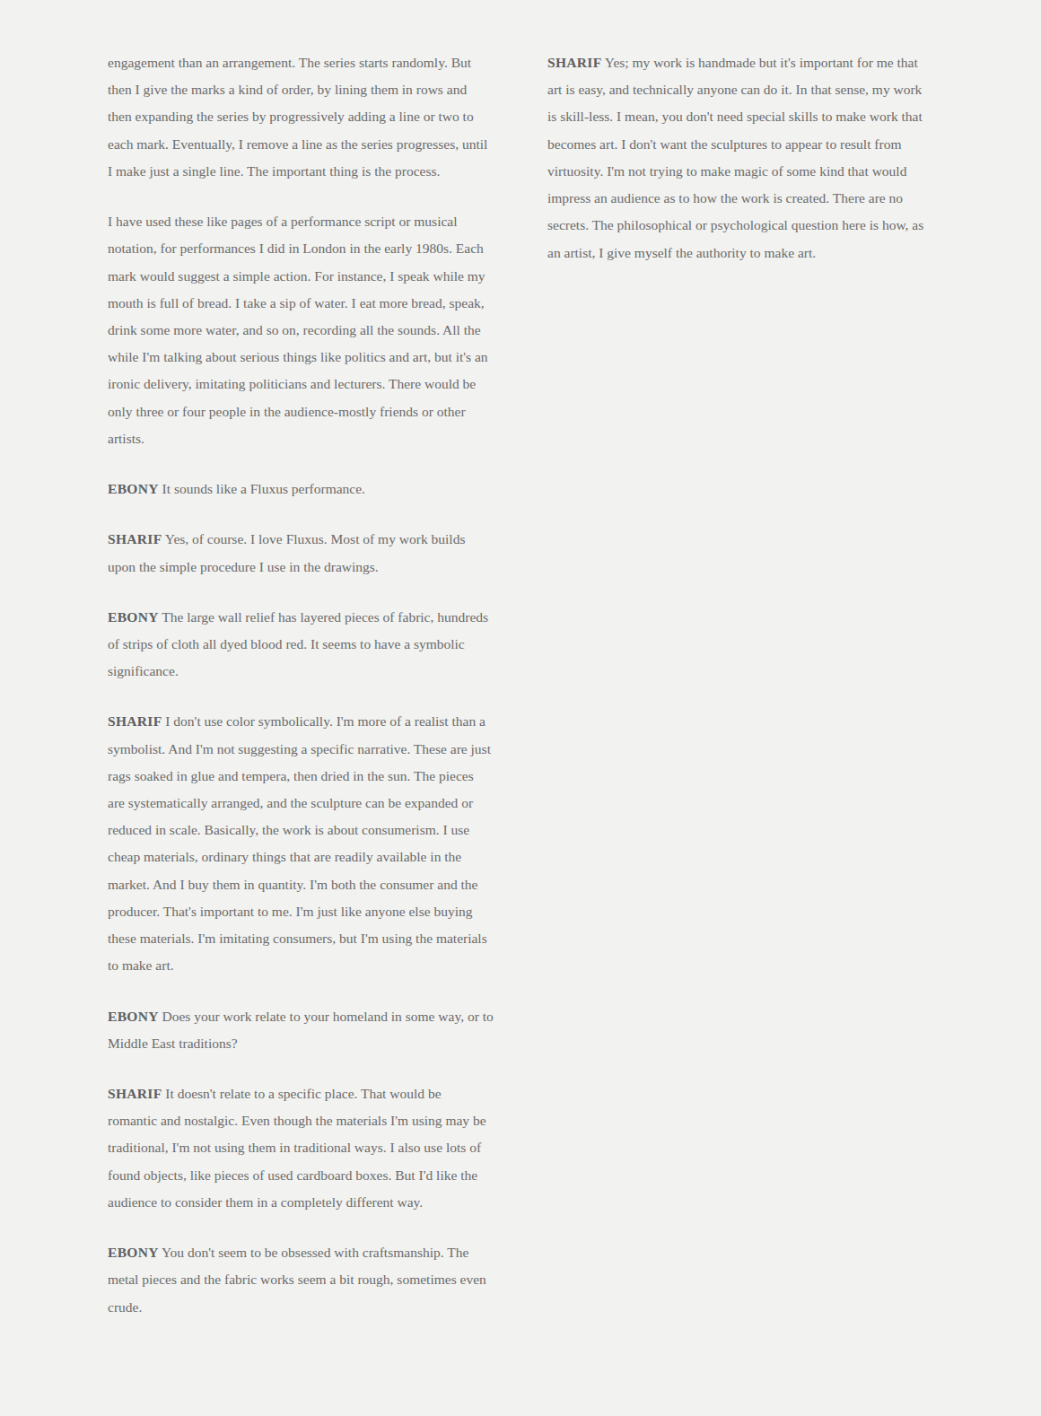engagement than an arrangement. The series starts randomly. But then I give the marks a kind of order, by lining them in rows and then expanding the series by progressively adding a line or two to each mark. Eventually, I remove a line as the series progresses, until I make just a single line. The important thing is the process.
I have used these like pages of a performance script or musical notation, for performances I did in London in the early 1980s. Each mark would suggest a simple action. For instance, I speak while my mouth is full of bread. I take a sip of water. I eat more bread, speak, drink some more water, and so on, recording all the sounds. All the while I'm talking about serious things like politics and art, but it's an ironic delivery, imitating politicians and lecturers. There would be only three or four people in the audience-mostly friends or other artists.
EBONY It sounds like a Fluxus performance.
SHARIF Yes, of course. I love Fluxus. Most of my work builds upon the simple procedure I use in the drawings.
EBONY The large wall relief has layered pieces of fabric, hundreds of strips of cloth all dyed blood red. It seems to have a symbolic significance.
SHARIF I don't use color symbolically. I'm more of a realist than a symbolist. And I'm not suggesting a specific narrative. These are just rags soaked in glue and tempera, then dried in the sun. The pieces are systematically arranged, and the sculpture can be expanded or reduced in scale. Basically, the work is about consumerism. I use cheap materials, ordinary things that are readily available in the market. And I buy them in quantity. I'm both the consumer and the producer. That's important to me. I'm just like anyone else buying these materials. I'm imitating consumers, but I'm using the materials to make art.
EBONY Does your work relate to your homeland in some way, or to Middle East traditions?
SHARIF It doesn't relate to a specific place. That would be romantic and nostalgic. Even though the materials I'm using may be traditional, I'm not using them in traditional ways. I also use lots of found objects, like pieces of used cardboard boxes. But I'd like the audience to consider them in a completely different way.
EBONY You don't seem to be obsessed with craftsmanship. The metal pieces and the fabric works seem a bit rough, sometimes even crude.
SHARIF Yes; my work is handmade but it's important for me that art is easy, and technically anyone can do it. In that sense, my work is skill-less. I mean, you don't need special skills to make work that becomes art. I don't want the sculptures to appear to result from virtuosity. I'm not trying to make magic of some kind that would impress an audience as to how the work is created. There are no secrets. The philosophical or psychological question here is how, as an artist, I give myself the authority to make art.